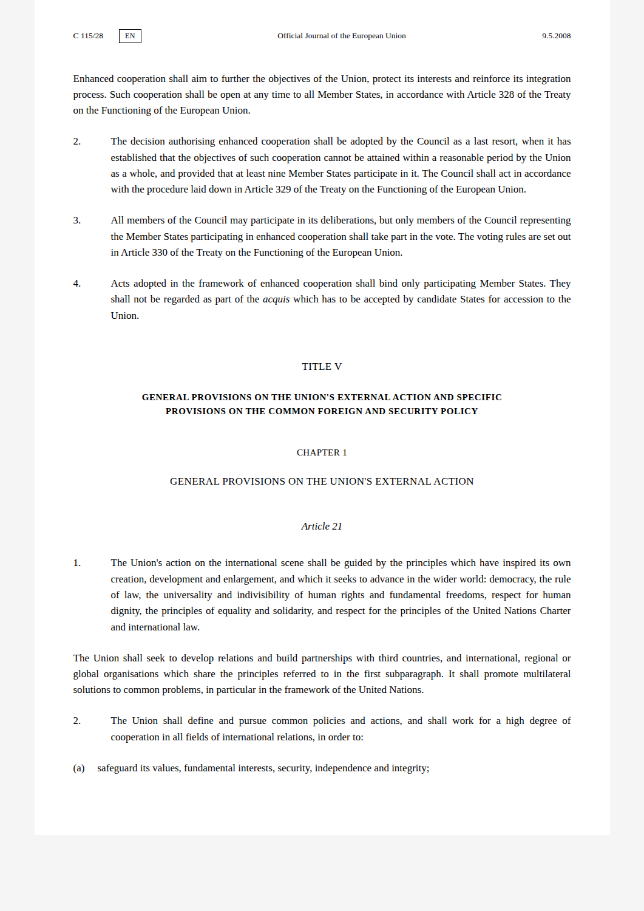C 115/28 EN Official Journal of the European Union 9.5.2008
Enhanced cooperation shall aim to further the objectives of the Union, protect its interests and reinforce its integration process. Such cooperation shall be open at any time to all Member States, in accordance with Article 328 of the Treaty on the Functioning of the European Union.
2.
The decision authorising enhanced cooperation shall be adopted by the Council as a last resort, when it has established that the objectives of such cooperation cannot be attained within a reasonable period by the Union as a whole, and provided that at least nine Member States participate in it. The Council shall act in accordance with the procedure laid down in Article 329 of the Treaty on the Functioning of the European Union.
3.
All members of the Council may participate in its deliberations, but only members of the Council representing the Member States participating in enhanced cooperation shall take part in the vote. The voting rules are set out in Article 330 of the Treaty on the Functioning of the European Union.
4.
Acts adopted in the framework of enhanced cooperation shall bind only participating Member States. They shall not be regarded as part of the acquis which has to be accepted by candidate States for accession to the Union.
TITLE V
General provisions on the Union's external action and specific provisions on the common foreign and security policy
CHAPTER 1
General provisions on the Union's external action
Article 21
1.
The Union's action on the international scene shall be guided by the principles which have inspired its own creation, development and enlargement, and which it seeks to advance in the wider world: democracy, the rule of law, the universality and indivisibility of human rights and fundamental freedoms, respect for human dignity, the principles of equality and solidarity, and respect for the principles of the United Nations Charter and international law.
The Union shall seek to develop relations and build partnerships with third countries, and international, regional or global organisations which share the principles referred to in the first subparagraph. It shall promote multilateral solutions to common problems, in particular in the framework of the United Nations.
2.
The Union shall define and pursue common policies and actions, and shall work for a high degree of cooperation in all fields of international relations, in order to:
(a)
safeguard its values, fundamental interests, security, independence and integrity;